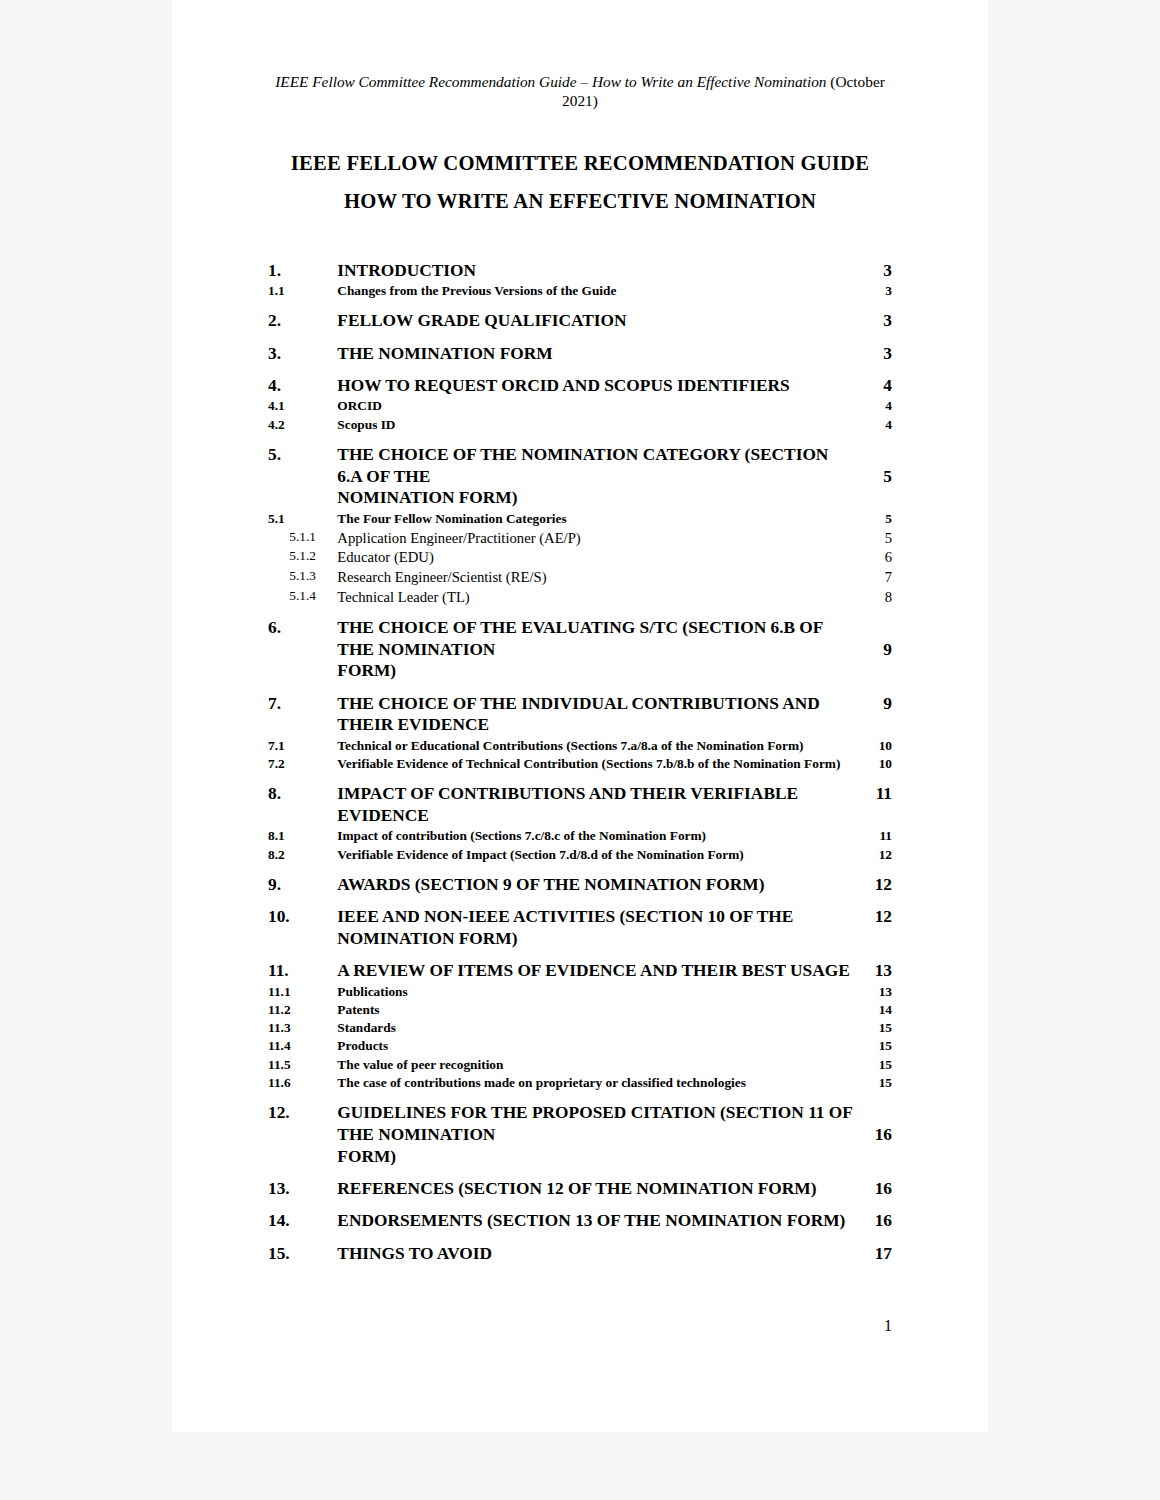IEEE Fellow Committee Recommendation Guide – How to Write an Effective Nomination (October 2021)
IEEE FELLOW COMMITTEE RECOMMENDATION GUIDE
HOW TO WRITE AN EFFECTIVE NOMINATION
| 1. | Introduction | 3 |
| 1.1 | Changes from the Previous Versions of the Guide | 3 |
| 2. | Fellow Grade Qualification | 3 |
| 3. | The Nomination Form | 3 |
| 4. | How to Request ORCID and Scopus Identifiers | 4 |
| 4.1 | ORCID | 4 |
| 4.2 | Scopus ID | 4 |
| 5. | The Choice of the Nomination Category (Section 6.a of the Nomination Form) | 5 |
| 5.1 | The Four Fellow Nomination Categories | 5 |
| 5.1.1 | Application Engineer/Practitioner (AE/P) | 5 |
| 5.1.2 | Educator (EDU) | 6 |
| 5.1.3 | Research Engineer/Scientist (RE/S) | 7 |
| 5.1.4 | Technical Leader (TL) | 8 |
| 6. | The Choice of the Evaluating S/TC (Section 6.b of the Nomination Form) | 9 |
| 7. | The Choice of the Individual Contributions and Their Evidence | 9 |
| 7.1 | Technical or Educational Contributions (Sections 7.a/8.a of the Nomination Form) | 10 |
| 7.2 | Verifiable Evidence of Technical Contribution (Sections 7.b/8.b of the Nomination Form) | 10 |
| 8. | Impact of Contributions and Their Verifiable Evidence | 11 |
| 8.1 | Impact of contribution (Sections 7.c/8.c of the Nomination Form) | 11 |
| 8.2 | Verifiable Evidence of Impact (Section 7.d/8.d of the Nomination Form) | 12 |
| 9. | Awards (Section 9 of the Nomination Form) | 12 |
| 10. | IEEE and Non-IEEE Activities (Section 10 of the Nomination Form) | 12 |
| 11. | A Review of Items of Evidence and Their Best Usage | 13 |
| 11.1 | Publications | 13 |
| 11.2 | Patents | 14 |
| 11.3 | Standards | 15 |
| 11.4 | Products | 15 |
| 11.5 | The value of peer recognition | 15 |
| 11.6 | The case of contributions made on proprietary or classified technologies | 15 |
| 12. | Guidelines for the Proposed Citation (Section 11 of the Nomination Form) | 16 |
| 13. | References (Section 12 of the Nomination Form) | 16 |
| 14. | Endorsements (Section 13 of the Nomination Form) | 16 |
| 15. | Things to Avoid | 17 |
1